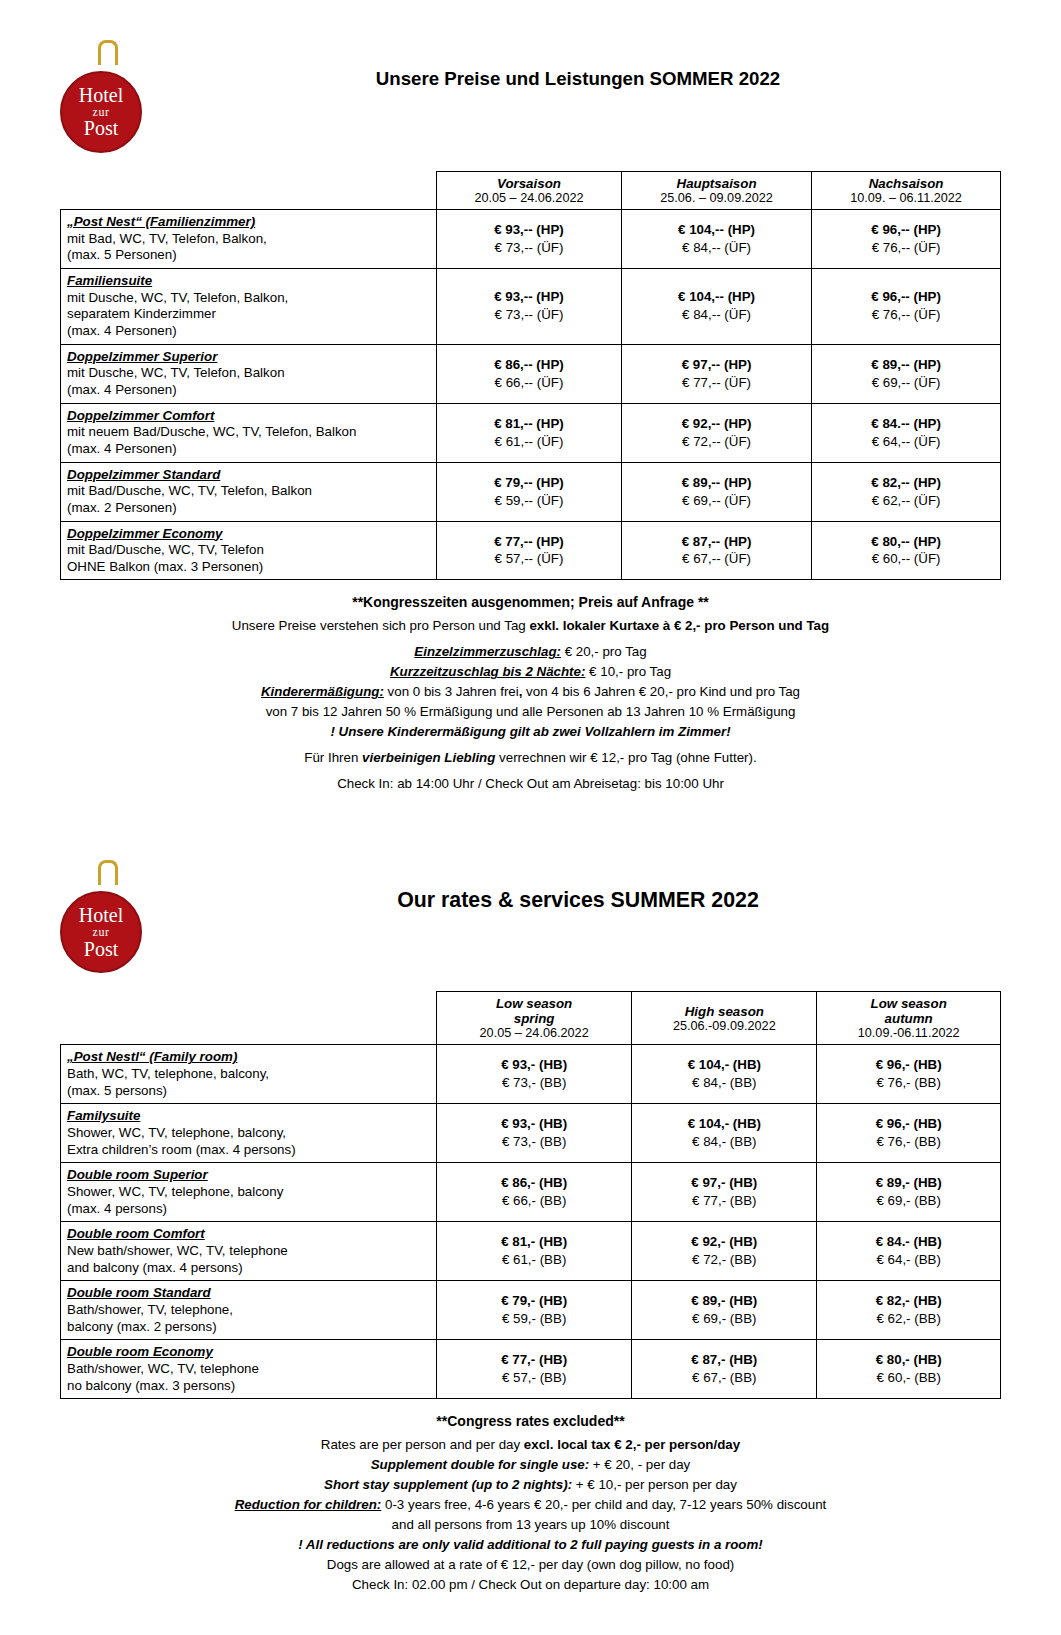Hotel zur Post
Unsere Preise und Leistungen SOMMER 2022
| | Vorsaison 20.05 – 24.06.2022 | Hauptsaison 25.06. – 09.09.2022 | Nachsaison 10.09. – 06.11.2022 |
| --- | --- | --- | --- |
| „Post Nest“ (Familienzimmer) mit Bad, WC, TV, Telefon, Balkon, (max. 5 Personen) | € 93,-- (HP) € 73,-- (ÜF) | € 104,-- (HP) € 84,-- (ÜF) | € 96,-- (HP) € 76,-- (ÜF) |
| Familiensuite mit Dusche, WC, TV, Telefon, Balkon, separatem Kinderzimmer (max. 4 Personen) | € 93,-- (HP) € 73,-- (ÜF) | € 104,-- (HP) € 84,-- (ÜF) | € 96,-- (HP) € 76,-- (ÜF) |
| Doppelzimmer Superior mit Dusche, WC, TV, Telefon, Balkon (max. 4 Personen) | € 86,-- (HP) € 66,-- (ÜF) | € 97,-- (HP) € 77,-- (ÜF) | € 89,-- (HP) € 69,-- (ÜF) |
| Doppelzimmer Comfort mit neuem Bad/Dusche, WC, TV, Telefon, Balkon (max. 4 Personen) | € 81,-- (HP) € 61,-- (ÜF) | € 92,-- (HP) € 72,-- (ÜF) | € 84.-- (HP) € 64,-- (ÜF) |
| Doppelzimmer Standard mit Bad/Dusche, WC, TV, Telefon, Balkon (max. 2 Personen) | € 79,-- (HP) € 59,-- (ÜF) | € 89,-- (HP) € 69,-- (ÜF) | € 82,-- (HP) € 62,-- (ÜF) |
| Doppelzimmer Economy mit Bad/Dusche, WC, TV, Telefon OHNE Balkon (max. 3 Personen) | € 77,-- (HP) € 57,-- (ÜF) | € 87,-- (HP) € 67,-- (ÜF) | € 80,-- (HP) € 60,-- (ÜF) |
**Kongresszeiten ausgenommen; Preis auf Anfrage **
Unsere Preise verstehen sich pro Person und Tag exkl. lokaler Kurtaxe à € 2,- pro Person und Tag
Einzelzimmerzuschlag: € 20,- pro Tag
Kurzzeitzuschlag bis 2 Nächte: € 10,- pro Tag
Kinderermäßigung: von 0 bis 3 Jahren frei, von 4 bis 6 Jahren € 20,- pro Kind und pro Tag
von 7 bis 12 Jahren 50 % Ermäßigung und alle Personen ab 13 Jahren 10 % Ermäßigung
! Unsere Kinderermäßigung gilt ab zwei Vollzahlern im Zimmer!
Für Ihren vierbeinigen Liebling verrechnen wir € 12,- pro Tag (ohne Futter).
Check In: ab 14:00 Uhr / Check Out am Abreisetag: bis 10:00 Uhr
Hotel zur Post
Our rates & services SUMMER 2022
| | Low season spring 20.05 – 24.06.2022 | High season 25.06.-09.09.2022 | Low season autumn 10.09.-06.11.2022 |
| --- | --- | --- | --- |
| „Post Nestl“ (Family room) Bath, WC, TV, telephone, balcony, (max. 5 persons) | € 93,- (HB) € 73,- (BB) | € 104,- (HB) € 84,- (BB) | € 96,- (HB) € 76,- (BB) |
| Familysuite Shower, WC, TV, telephone, balcony, Extra children’s room (max. 4 persons) | € 93,- (HB) € 73,- (BB) | € 104,- (HB) € 84,- (BB) | € 96,- (HB) € 76,- (BB) |
| Double room Superior Shower, WC, TV, telephone, balcony (max. 4 persons) | € 86,- (HB) € 66,- (BB) | € 97,- (HB) € 77,- (BB) | € 89,- (HB) € 69,- (BB) |
| Double room Comfort New bath/shower, WC, TV, telephone and balcony (max. 4 persons) | € 81,- (HB) € 61,- (BB) | € 92,- (HB) € 72,- (BB) | € 84.- (HB) € 64,- (BB) |
| Double room Standard Bath/shower, TV, telephone, balcony (max. 2 persons) | € 79,- (HB) € 59,- (BB) | € 89,- (HB) € 69,- (BB) | € 82,- (HB) € 62,- (BB) |
| Double room Economy Bath/shower, WC, TV, telephone no balcony (max. 3 persons) | € 77,- (HB) € 57,- (BB) | € 87,- (HB) € 67,- (BB) | € 80,- (HB) € 60,- (BB) |
**Congress rates excluded**
Rates are per person and per day excl. local tax € 2,- per person/day
Supplement double for single use: + € 20, - per day
Short stay supplement (up to 2 nights): + € 10,- per person per day
Reduction for children: 0-3 years free, 4-6 years € 20,- per child and day, 7-12 years 50% discount
and all persons from 13 years up 10% discount
! All reductions are only valid additional to 2 full paying guests in a room!
Dogs are allowed at a rate of € 12,- per day (own dog pillow, no food)
Check In: 02.00 pm / Check Out on departure day: 10:00 am